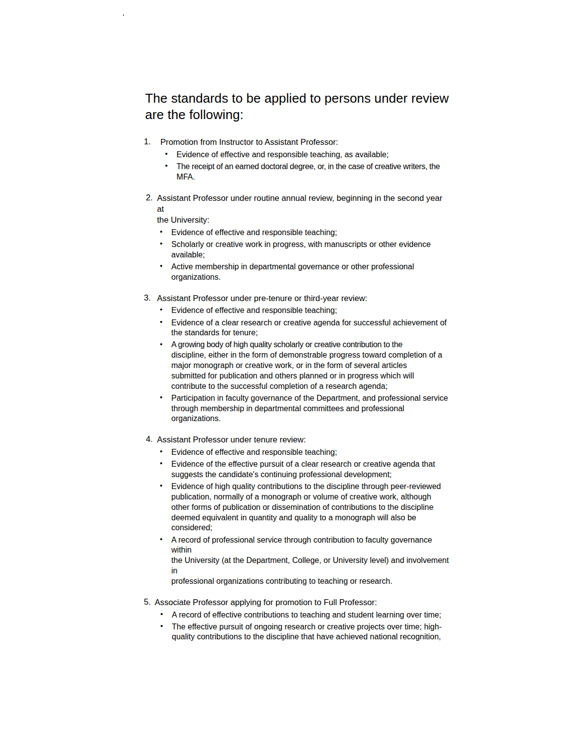'
The standards to be applied to persons under review are the following:
1.
Promotion from Instructor to Assistant Professor:
Evidence of effective and responsible teaching, as available;
The receipt of an earned doctoral degree, or, in the case of creative writers, the
MFA.
2.
Assistant Professor under routine annual review, beginning in the second year at
the University:
Evidence of effective and responsible teaching;
Scholarly or creative work in progress, with manuscripts or other evidence available;
Active membership in departmental governance or other professional organizations.
3.
Assistant Professor under pre-tenure or third-year review:
Evidence of effective and responsible teaching;
Evidence of a clear research or creative agenda for successful achievement of
the standards for tenure;
A growing body of high quality scholarly or creative contribution to the
discipline, either in the form of demonstrable progress toward completion of a
major monograph or creative work, or in the form of several articles
submitted for publication and others planned or in progress which will
contribute to the successful completion of a research agenda;
Participation in faculty governance of the Department, and professional service
through membership in departmental committees and professional
organizations.
4.
Assistant Professor under tenure review:
Evidence of effective and responsible teaching;
Evidence of the effective pursuit of a clear research or creative agenda that
suggests the candidate's continuing professional development;
Evidence of high quality contributions to the discipline through peer-reviewed
publication, normally of a monograph or volume of creative work, although
other forms of publication or dissemination of contributions to the discipline
deemed equivalent in quantity and quality to a monograph will also be
considered;
A record of professional service through contribution to faculty governance within
the University (at the Department, College, or University level) and involvement in
professional organizations contributing to teaching or research.
5.
Associate Professor applying for promotion to Full Professor:
A record of effective contributions to teaching and student learning over time;
The effective pursuit of ongoing research or creative projects over time; high-
quality contributions to the discipline that have achieved national recognition,